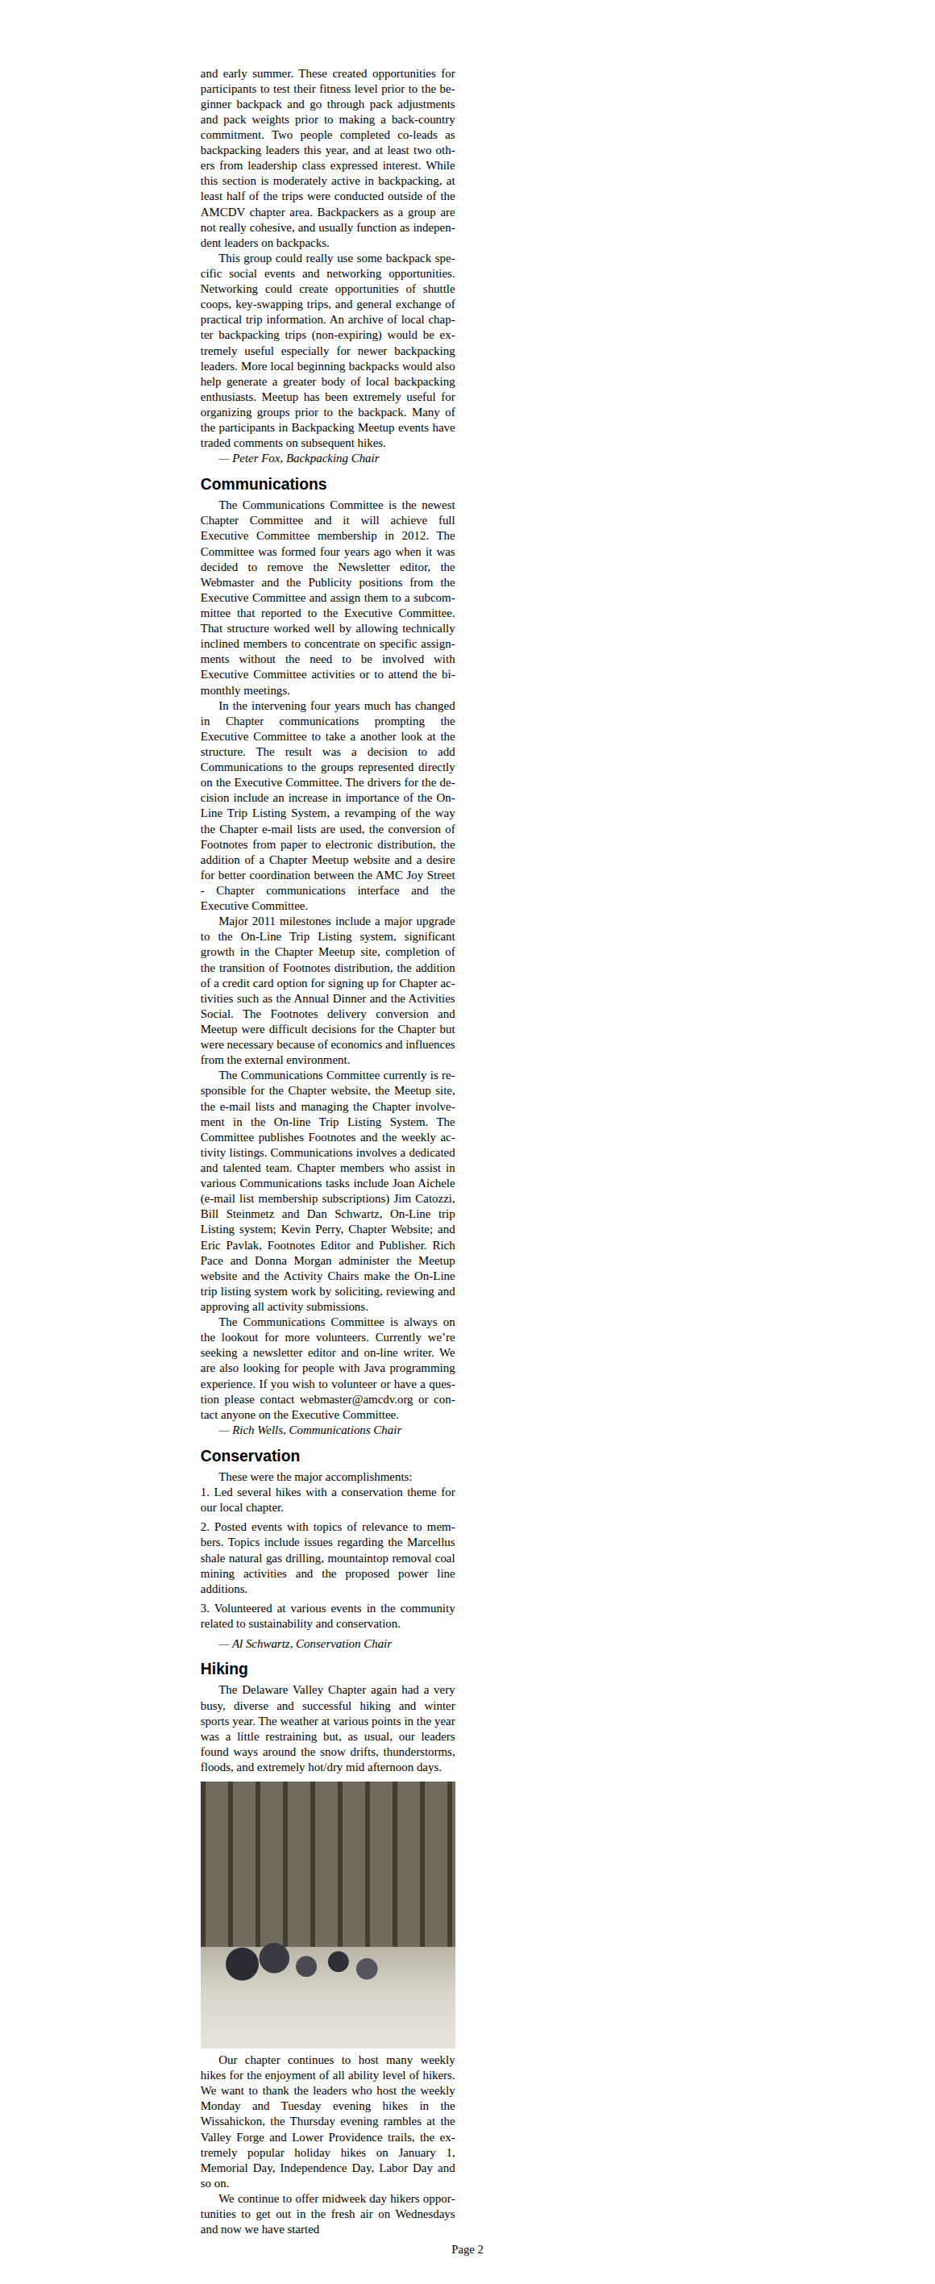and early summer. These created opportunities for participants to test their fitness level prior to the beginner backpack and go through pack adjustments and pack weights prior to making a back-country commitment. Two people completed co-leads as backpacking leaders this year, and at least two others from leadership class expressed interest. While this section is moderately active in backpacking, at least half of the trips were conducted outside of the AMCDV chapter area. Backpackers as a group are not really cohesive, and usually function as independent leaders on backpacks.
This group could really use some backpack specific social events and networking opportunities. Networking could create opportunities of shuttle coops, key-swapping trips, and general exchange of practical trip information. An archive of local chapter backpacking trips (non-expiring) would be extremely useful especially for newer backpacking leaders. More local beginning backpacks would also help generate a greater body of local backpacking enthusiasts. Meetup has been extremely useful for organizing groups prior to the backpack. Many of the participants in Backpacking Meetup events have traded comments on subsequent hikes.
— Peter Fox, Backpacking Chair
Communications
The Communications Committee is the newest Chapter Committee and it will achieve full Executive Committee membership in 2012. The Committee was formed four years ago when it was decided to remove the Newsletter editor, the Webmaster and the Publicity positions from the Executive Committee and assign them to a subcommittee that reported to the Executive Committee. That structure worked well by allowing technically inclined members to concentrate on specific assignments without the need to be involved with Executive Committee activities or to attend the bi-monthly meetings.
In the intervening four years much has changed in Chapter communications prompting the Executive Committee to take a another look at the structure. The result was a decision to add Communications to the groups represented directly on the Executive Committee. The drivers for the decision include an increase in importance of the On-Line Trip Listing System, a revamping of the way the Chapter e-mail lists are used, the conversion of Footnotes from paper to electronic distribution, the addition of a Chapter Meetup website and a desire for better coordination between the AMC Joy Street - Chapter communications interface and the Executive Committee.
Major 2011 milestones include a major upgrade to the On-Line Trip Listing system, significant growth in the Chapter Meetup site, completion of the transition of Footnotes distribution, the addition of a credit card option for signing up for Chapter activities such as the Annual Dinner and the Activities Social. The Footnotes delivery conversion and Meetup were difficult decisions for the Chapter but were necessary because of economics and influences from the external environment.
The Communications Committee currently is responsible for the Chapter website, the Meetup site, the e-mail lists and managing the Chapter involvement in the On-line Trip Listing System. The Committee publishes Footnotes and the weekly activity listings. Communications involves a dedicated and talented team. Chapter members who assist in various Communications tasks include Joan Aichele (e-mail list membership subscriptions) Jim Catozzi, Bill Steinmetz and Dan Schwartz, On-Line trip Listing system; Kevin Perry, Chapter Website; and Eric Pavlak, Footnotes Editor and Publisher. Rich Pace and Donna Morgan administer the Meetup website and the Activity Chairs make the On-Line trip listing system work by soliciting, reviewing and approving all activity submissions.
The Communications Committee is always on the lookout for more volunteers. Currently we’re seeking a newsletter editor and on-line writer. We are also looking for people with Java programming experience. If you wish to volunteer or have a question please contact webmaster@amcdv.org or contact anyone on the Executive Committee.
— Rich Wells, Communications Chair
Conservation
These were the major accomplishments:
1. Led several hikes with a conservation theme for our local chapter.
2. Posted events with topics of relevance to members. Topics include issues regarding the Marcellus shale natural gas drilling, mountaintop removal coal mining activities and the proposed power line additions.
3. Volunteered at various events in the community related to sustainability and conservation.
— Al Schwartz, Conservation Chair
Hiking
The Delaware Valley Chapter again had a very busy, diverse and successful hiking and winter sports year. The weather at various points in the year was a little restraining but, as usual, our leaders found ways around the snow drifts, thunderstorms, floods, and extremely hot/dry mid afternoon days.
Our chapter continues to host many weekly hikes for the enjoyment of all ability level of hikers. We want to thank the leaders who host the weekly Monday and Tuesday evening hikes in the Wissahickon, the Thursday evening rambles at the Valley Forge and Lower Providence trails, the extremely popular holiday hikes on January 1, Memorial Day, Independence Day, Labor Day and so on.
We continue to offer midweek day hikers opportunities to get out in the fresh air on Wednesdays and now we have started
Page 2